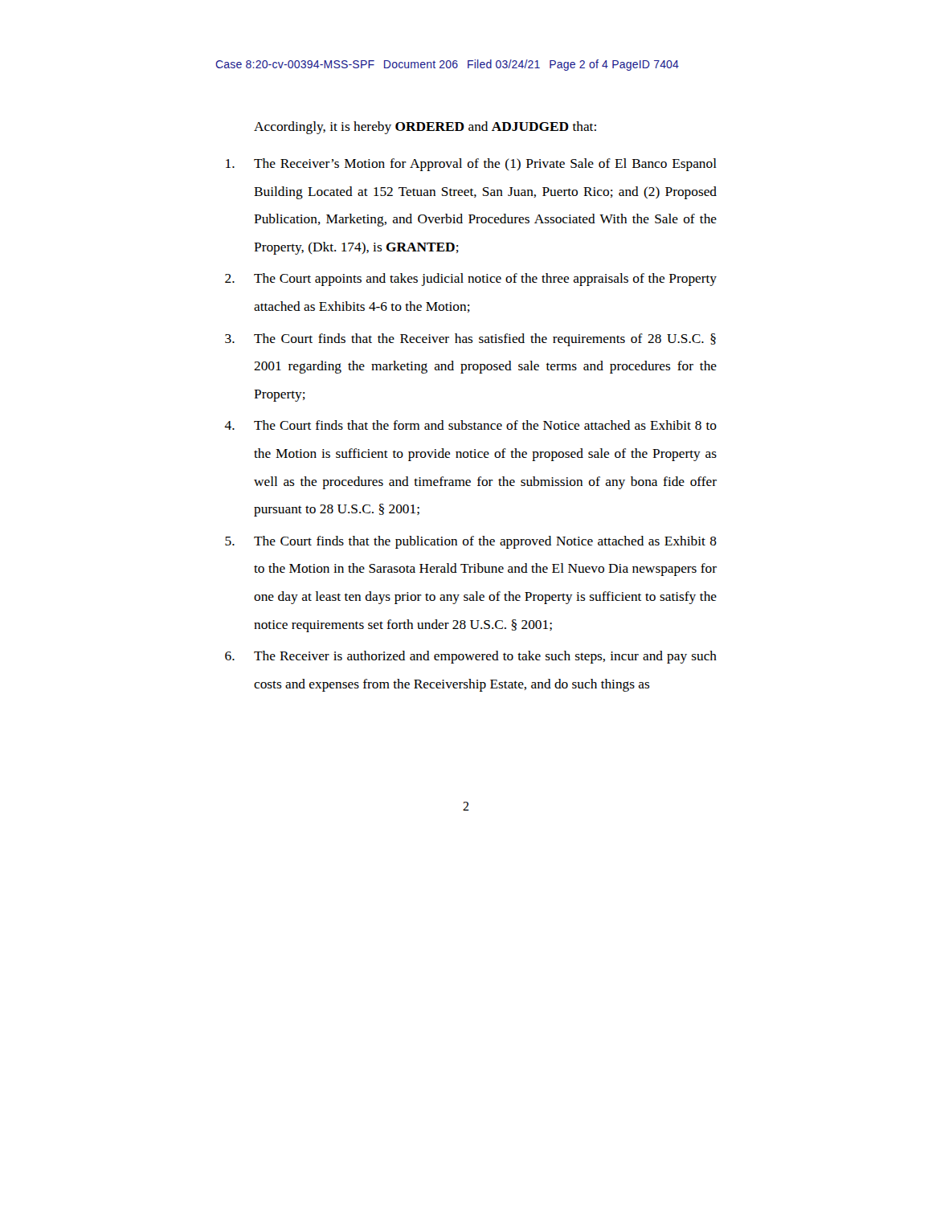Case 8:20-cv-00394-MSS-SPF Document 206 Filed 03/24/21 Page 2 of 4 PageID 7404
Accordingly, it is hereby ORDERED and ADJUDGED that:
The Receiver’s Motion for Approval of the (1) Private Sale of El Banco Espanol Building Located at 152 Tetuan Street, San Juan, Puerto Rico; and (2) Proposed Publication, Marketing, and Overbid Procedures Associated With the Sale of the Property, (Dkt. 174), is GRANTED;
The Court appoints and takes judicial notice of the three appraisals of the Property attached as Exhibits 4-6 to the Motion;
The Court finds that the Receiver has satisfied the requirements of 28 U.S.C. § 2001 regarding the marketing and proposed sale terms and procedures for the Property;
The Court finds that the form and substance of the Notice attached as Exhibit 8 to the Motion is sufficient to provide notice of the proposed sale of the Property as well as the procedures and timeframe for the submission of any bona fide offer pursuant to 28 U.S.C. § 2001;
The Court finds that the publication of the approved Notice attached as Exhibit 8 to the Motion in the Sarasota Herald Tribune and the El Nuevo Dia newspapers for one day at least ten days prior to any sale of the Property is sufficient to satisfy the notice requirements set forth under 28 U.S.C. § 2001;
The Receiver is authorized and empowered to take such steps, incur and pay such costs and expenses from the Receivership Estate, and do such things as
2